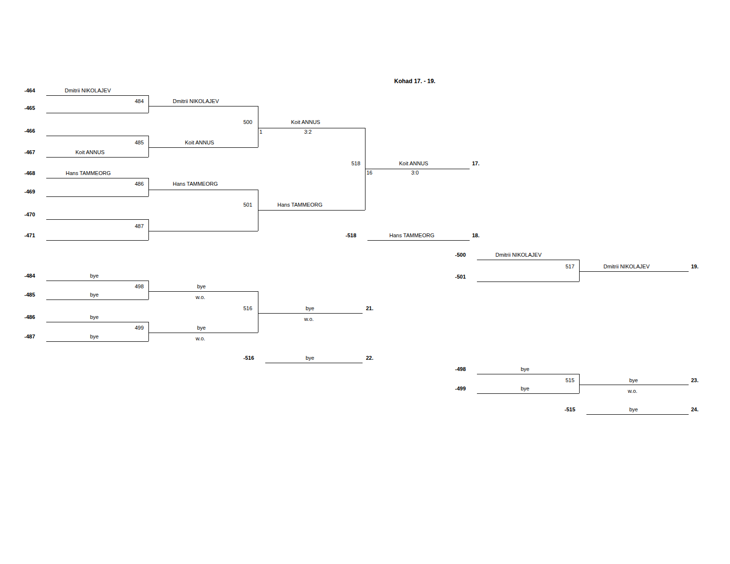Kohad 17. - 19.
-464
Dmitrii NIKOLAJEV
-465
484
Dmitrii NIKOLAJEV
-466
-467
Koit ANNUS
485
Koit ANNUS
500
Koit ANNUS
1
3:2
-468
Hans TAMMEORG
-469
486
Hans TAMMEORG
-470
-471
487
501
Hans TAMMEORG
518
Koit ANNUS
17.
16
3:0
-518
Hans TAMMEORG
18.
-500
Dmitrii NIKOLAJEV
-501
517
Dmitrii NIKOLAJEV
19.
-484
bye
-485
bye
498
bye
w.o.
-486
bye
-487
bye
499
bye
w.o.
516
bye
w.o.
21.
-516
bye
22.
-498
bye
-499
bye
515
bye
w.o.
23.
-515
bye
24.